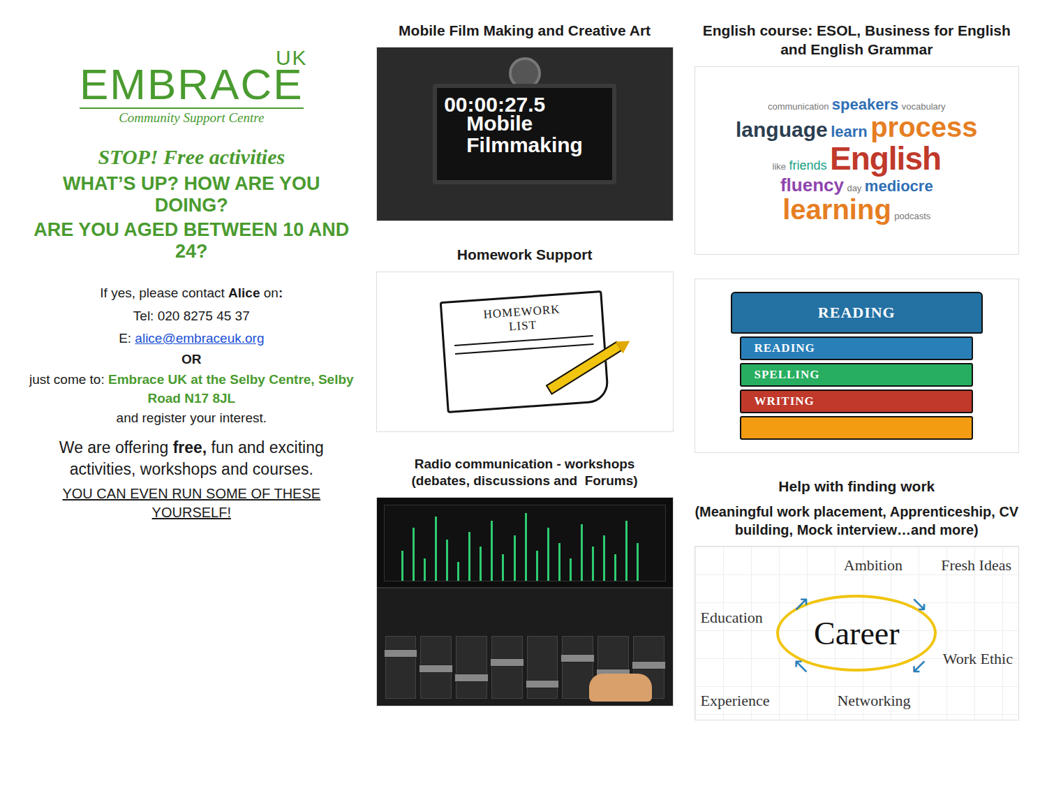EMBRACEUK Community Support Centre
STOP! Free activities
WHAT’S UP? HOW ARE YOU DOING?
ARE YOU AGED BETWEEN 10 AND 24?
If yes, please contact Alice on:
Tel: 020 8275 45 37
E: alice@embraceuk.org
OR
just come to: Embrace UK at the Selby Centre, Selby Road N17 8JL
and register your interest.
We are offering free, fun and exciting activities, workshops and courses. YOU CAN EVEN RUN SOME OF THESE YOURSELF!
Mobile Film Making and Creative Art
00:00:27.5 Mobile
Filmmaking
Homework Support
HOMEWORK
LIST
Radio communication - workshops
(debates, discussions and Forums)
English course: ESOL, Business for English and English Grammar
communication speakers vocabulary
language learn process
like friends English
fluency day mediocre
learning podcasts
READING
READING
SPELLING
WRITING
Help with finding work
(Meaningful work placement, Apprenticeship, CV building, Mock interview…and more)
Career
Ambition Fresh Ideas Education Experience Networking Work Ethic ↗ ↘ ↖ ↙